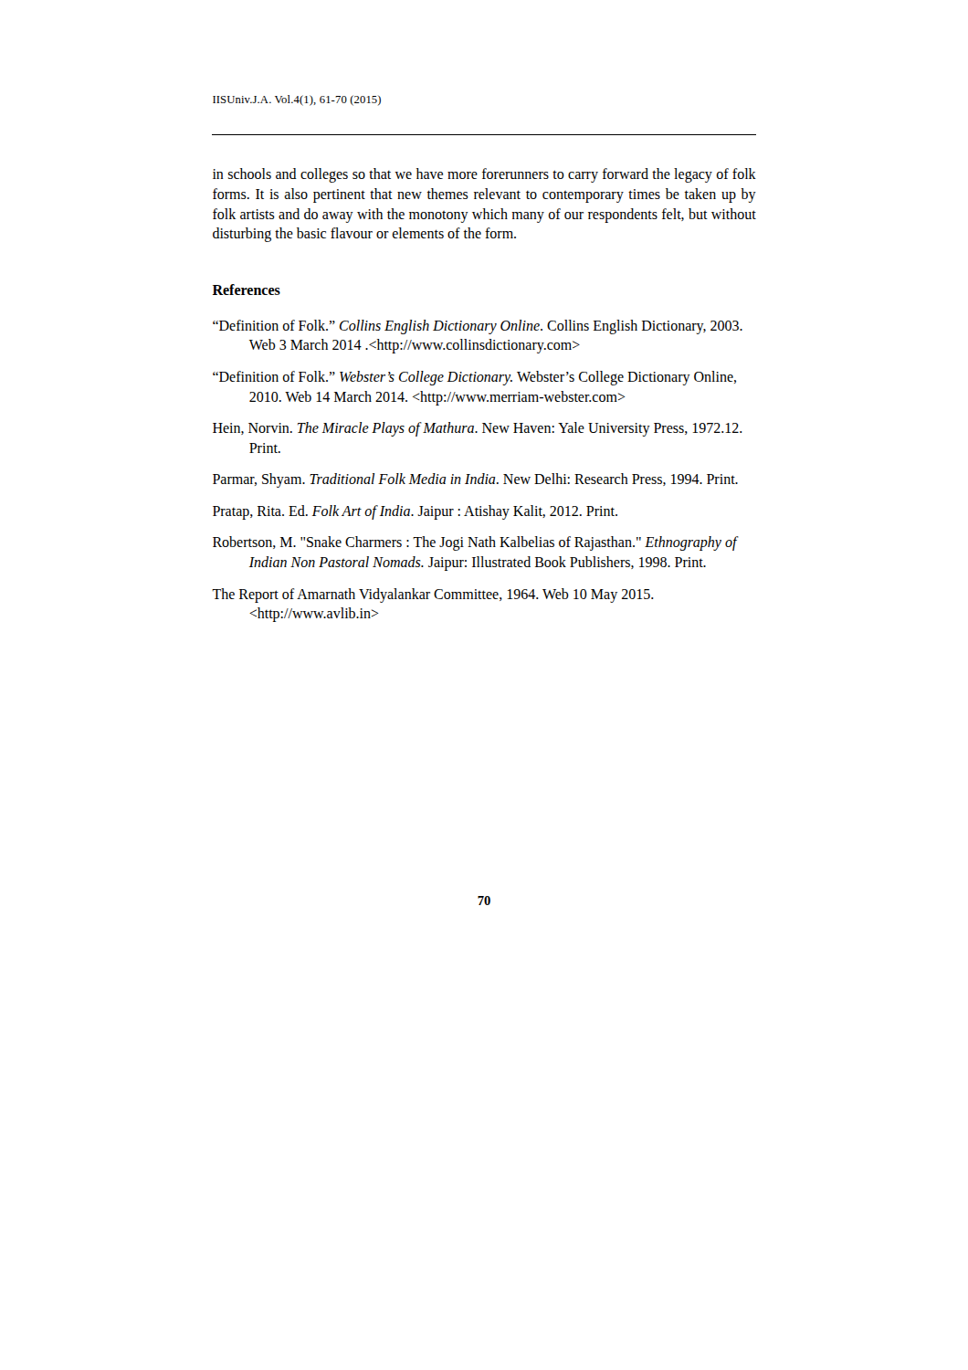IISUniv.J.A. Vol.4(1), 61-70 (2015)
in schools and colleges so that we have more forerunners to carry forward the legacy of folk forms. It is also pertinent that new themes relevant to contemporary times be taken up by folk artists and do away with the monotony which many of our respondents felt, but without disturbing the basic flavour or elements of the form.
References
“Definition of Folk.” Collins English Dictionary Online. Collins English Dictionary, 2003. Web 3 March 2014 .<http://www.collinsdictionary.com>
“Definition of Folk.” Webster’s College Dictionary. Webster’s College Dictionary Online, 2010. Web 14 March 2014. <http://www.merriam-webster.com>
Hein, Norvin. The Miracle Plays of Mathura. New Haven: Yale University Press, 1972.12. Print.
Parmar, Shyam. Traditional Folk Media in India. New Delhi: Research Press, 1994. Print.
Pratap, Rita. Ed. Folk Art of India. Jaipur : Atishay Kalit, 2012. Print.
Robertson, M. "Snake Charmers : The Jogi Nath Kalbelias of Rajasthan." Ethnography of Indian Non Pastoral Nomads. Jaipur: Illustrated Book Publishers, 1998. Print.
The Report of Amarnath Vidyalankar Committee, 1964. Web 10 May 2015. <http://www.avlib.in>
70